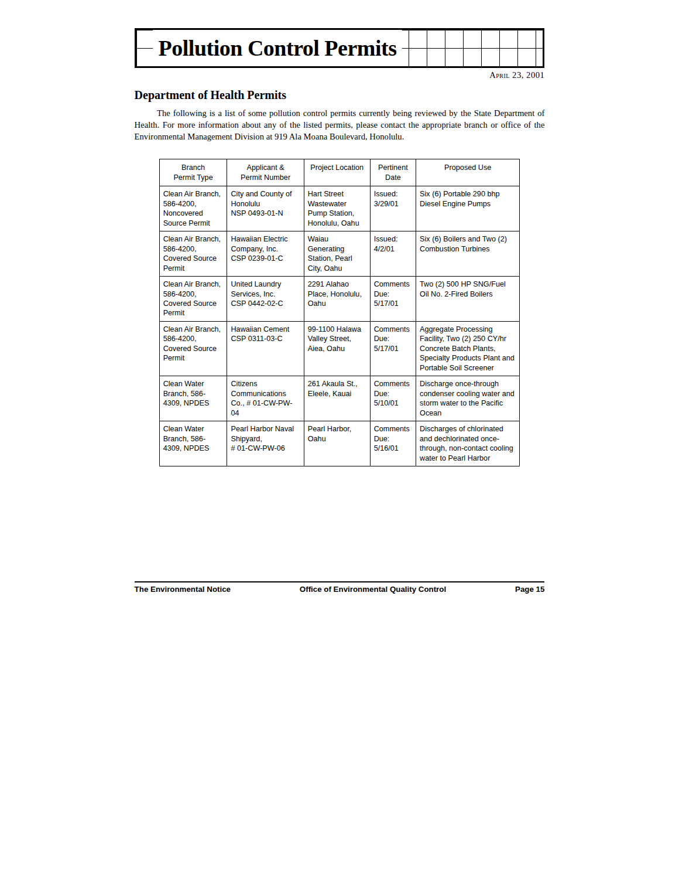Pollution Control Permits
April 23, 2001
Department of Health Permits
The following is a list of some pollution control permits currently being reviewed by the State Department of Health. For more information about any of the listed permits, please contact the appropriate branch or office of the Environmental Management Division at 919 Ala Moana Boulevard, Honolulu.
| Branch Permit Type | Applicant & Permit Number | Project Location | Pertinent Date | Proposed Use |
| --- | --- | --- | --- | --- |
| Clean Air Branch, 586-4200, Noncovered Source Permit | City and County of Honolulu NSP 0493-01-N | Hart Street Wastewater Pump Station, Honolulu, Oahu | Issued: 3/29/01 | Six (6) Portable 290 bhp Diesel Engine Pumps |
| Clean Air Branch, 586-4200, Covered Source Permit | Hawaiian Electric Company, Inc. CSP 0239-01-C | Waiau Generating Station, Pearl City, Oahu | Issued: 4/2/01 | Six (6) Boilers and Two (2) Combustion Turbines |
| Clean Air Branch, 586-4200, Covered Source Permit | United Laundry Services, Inc. CSP 0442-02-C | 2291 Alahao Place, Honolulu, Oahu | Comments Due: 5/17/01 | Two (2) 500 HP SNG/Fuel Oil No. 2-Fired Boilers |
| Clean Air Branch, 586-4200, Covered Source Permit | Hawaiian Cement CSP 0311-03-C | 99-1100 Halawa Valley Street, Aiea, Oahu | Comments Due: 5/17/01 | Aggregate Processing Facility, Two (2) 250 CY/hr Concrete Batch Plants, Specialty Products Plant and Portable Soil Screener |
| Clean Water Branch, 586-4309, NPDES | Citizens Communications Co., # 01-CW-PW-04 | 261 Akaula St., Eleele, Kauai | Comments Due: 5/10/01 | Discharge once-through condenser cooling water and storm water to the Pacific Ocean |
| Clean Water Branch, 586-4309, NPDES | Pearl Harbor Naval Shipyard, # 01-CW-PW-06 | Pearl Harbor, Oahu | Comments Due: 5/16/01 | Discharges of chlorinated and dechlorinated once-through, non-contact cooling water to Pearl Harbor |
The Environmental Notice
Office of Environmental Quality Control
Page 15